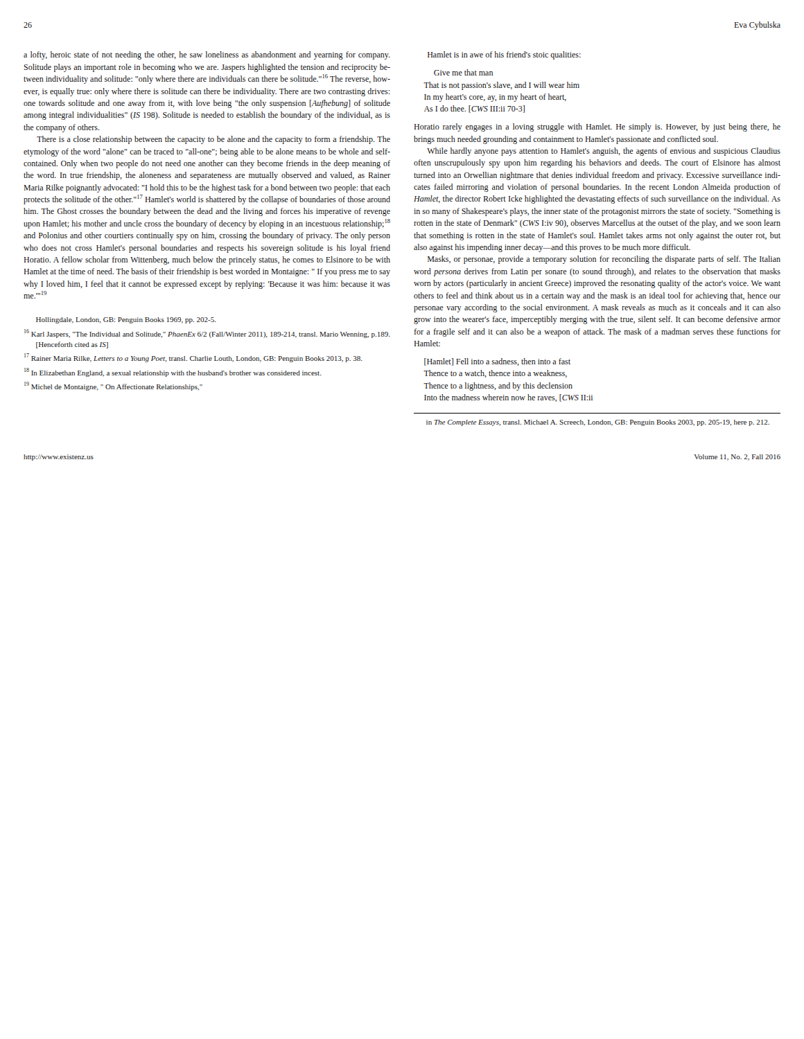26
Eva Cybulska
a lofty, heroic state of not needing the other, he saw loneliness as abandonment and yearning for company. Solitude plays an important role in becoming who we are. Jaspers highlighted the tension and reciprocity between individuality and solitude: "only where there are individuals can there be solitude."16 The reverse, however, is equally true: only where there is solitude can there be individuality. There are two contrasting drives: one towards solitude and one away from it, with love being "the only suspension [Aufhebung] of solitude among integral individualities" (IS 198). Solitude is needed to establish the boundary of the individual, as is the company of others.
There is a close relationship between the capacity to be alone and the capacity to form a friendship. The etymology of the word "alone" can be traced to "all-one"; being able to be alone means to be whole and self-contained. Only when two people do not need one another can they become friends in the deep meaning of the word. In true friendship, the aloneness and separateness are mutually observed and valued, as Rainer Maria Rilke poignantly advocated: "I hold this to be the highest task for a bond between two people: that each protects the solitude of the other."17 Hamlet's world is shattered by the collapse of boundaries of those around him. The Ghost crosses the boundary between the dead and the living and forces his imperative of revenge upon Hamlet; his mother and uncle cross the boundary of decency by eloping in an incestuous relationship;18 and Polonius and other courtiers continually spy on him, crossing the boundary of privacy. The only person who does not cross Hamlet's personal boundaries and respects his sovereign solitude is his loyal friend Horatio. A fellow scholar from Wittenberg, much below the princely status, he comes to Elsinore to be with Hamlet at the time of need. The basis of their friendship is best worded in Montaigne: " If you press me to say why I loved him, I feel that it cannot be expressed except by replying: 'Because it was him: because it was me.'"19
Hollingdale, London, GB: Penguin Books 1969, pp. 202-5.
16 Karl Jaspers, "The Individual and Solitude," PhaenEx 6/2 (Fall/Winter 2011), 189-214, transl. Mario Wenning, p.189. [Henceforth cited as IS]
17 Rainer Maria Rilke, Letters to a Young Poet, transl. Charlie Louth, London, GB: Penguin Books 2013, p. 38.
18 In Elizabethan England, a sexual relationship with the husband's brother was considered incest.
19 Michel de Montaigne, " On Affectionate Relationships,"
Hamlet is in awe of his friend's stoic qualities:
Give me that man That is not passion's slave, and I will wear him In my heart's core, ay, in my heart of heart, As I do thee. [CWS III:ii 70-3]
Horatio rarely engages in a loving struggle with Hamlet. He simply is. However, by just being there, he brings much needed grounding and containment to Hamlet's passionate and conflicted soul.
While hardly anyone pays attention to Hamlet's anguish, the agents of envious and suspicious Claudius often unscrupulously spy upon him regarding his behaviors and deeds. The court of Elsinore has almost turned into an Orwellian nightmare that denies individual freedom and privacy. Excessive surveillance indicates failed mirroring and violation of personal boundaries. In the recent London Almeida production of Hamlet, the director Robert Icke highlighted the devastating effects of such surveillance on the individual. As in so many of Shakespeare's plays, the inner state of the protagonist mirrors the state of society. "Something is rotten in the state of Denmark" (CWS I:iv 90), observes Marcellus at the outset of the play, and we soon learn that something is rotten in the state of Hamlet's soul. Hamlet takes arms not only against the outer rot, but also against his impending inner decay—and this proves to be much more difficult.
Masks, or personae, provide a temporary solution for reconciling the disparate parts of self. The Italian word persona derives from Latin per sonare (to sound through), and relates to the observation that masks worn by actors (particularly in ancient Greece) improved the resonating quality of the actor's voice. We want others to feel and think about us in a certain way and the mask is an ideal tool for achieving that, hence our personae vary according to the social environment. A mask reveals as much as it conceals and it can also grow into the wearer's face, imperceptibly merging with the true, silent self. It can become defensive armor for a fragile self and it can also be a weapon of attack. The mask of a madman serves these functions for Hamlet:
[Hamlet] Fell into a sadness, then into a fast Thence to a watch, thence into a weakness, Thence to a lightness, and by this declension Into the madness wherein now he raves, [CWS II:ii
in The Complete Essays, transl. Michael A. Screech, London, GB: Penguin Books 2003, pp. 205-19, here p. 212.
http://www.existenz.us
Volume 11, No. 2, Fall 2016